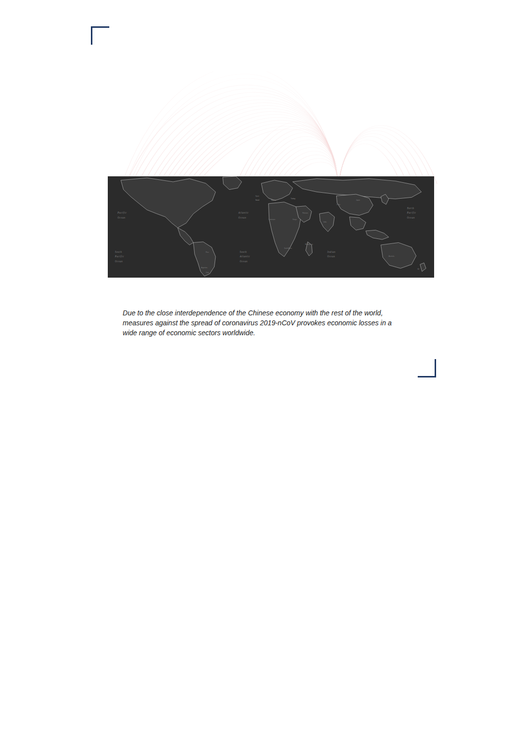Pacific Ocean South Pacific Ocean Atlantic Ocean South Atlantic Ocean Indian Ocean North Pacific Ocean Spain Seoul Nigeria Turkey Cameroon Kenya Pakistan South Africa Madagascar Peru Argentina Chile Japan China India Australia NZ
Due to the close interdependence of the Chinese economy with the rest of the world, measures against the spread of coronavirus 2019-nCoV provokes economic losses in a wide range of economic sectors worldwide.